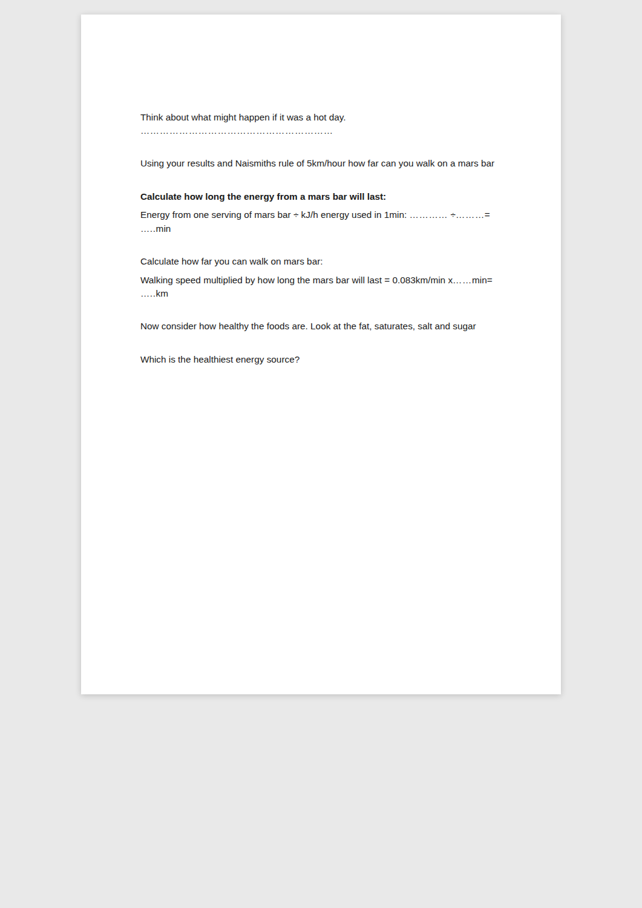Think about what might happen if it was a hot day. ……………………………………………………
Using your results and Naismiths rule of 5km/hour how far can you walk on a mars bar
Calculate how long the energy from a mars bar will last:
Energy from one serving of mars bar ÷ kJ/h energy used in 1min: ………… ÷………= ….. min
Calculate how far you can walk on mars bar:
Walking speed multiplied by how long the mars bar will last = 0.083km/min x……min= ….. km
Now consider how healthy the foods are. Look at the fat, saturates, salt and sugar
Which is the healthiest energy source?